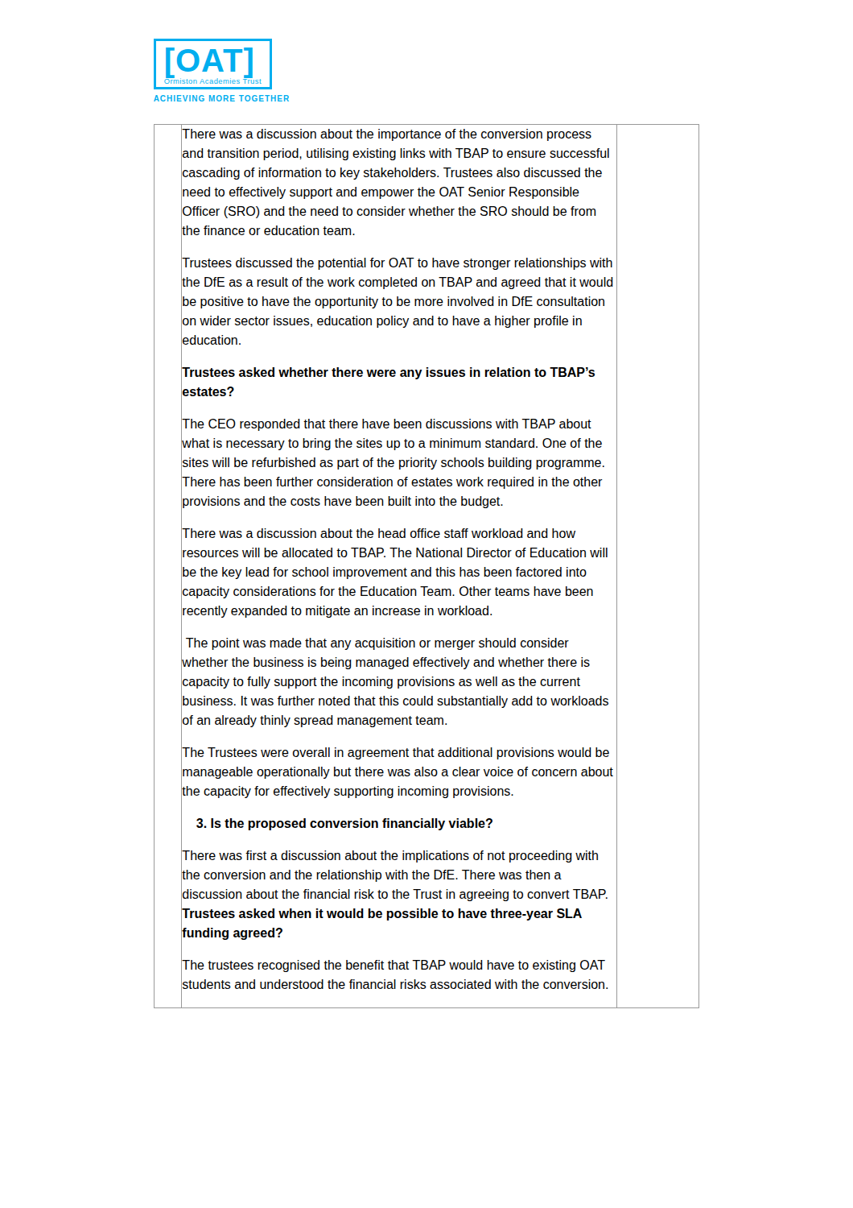[OAT]
Ormiston Academies Trust
ACHIEVING MORE TOGETHER
| | There was a discussion about the importance of the conversion process and transition period, utilising existing links with TBAP to ensure successful cascading of information to key stakeholders. Trustees also discussed the need to effectively support and empower the OAT Senior Responsible Officer (SRO) and the need to consider whether the SRO should be from the finance or education team. Trustees discussed the potential for OAT to have stronger relationships with the DfE as a result of the work completed on TBAP and agreed that it would be positive to have the opportunity to be more involved in DfE consultation on wider sector issues, education policy and to have a higher profile in education. Trustees asked whether there were any issues in relation to TBAP’s estates? The CEO responded that there have been discussions with TBAP about what is necessary to bring the sites up to a minimum standard. One of the sites will be refurbished as part of the priority schools building programme. There has been further consideration of estates work required in the other provisions and the costs have been built into the budget. There was a discussion about the head office staff workload and how resources will be allocated to TBAP. The National Director of Education will be the key lead for school improvement and this has been factored into capacity considerations for the Education Team. Other teams have been recently expanded to mitigate an increase in workload. The point was made that any acquisition or merger should consider whether the business is being managed effectively and whether there is capacity to fully support the incoming provisions as well as the current business. It was further noted that this could substantially add to workloads of an already thinly spread management team. The Trustees were overall in agreement that additional provisions would be manageable operationally but there was also a clear voice of concern about the capacity for effectively supporting incoming provisions. Is the proposed conversion financially viable? There was first a discussion about the implications of not proceeding with the conversion and the relationship with the DfE. There was then a discussion about the financial risk to the Trust in agreeing to convert TBAP. Trustees asked when it would be possible to have three-year SLA funding agreed? The trustees recognised the benefit that TBAP would have to existing OAT students and understood the financial risks associated with the conversion. | |